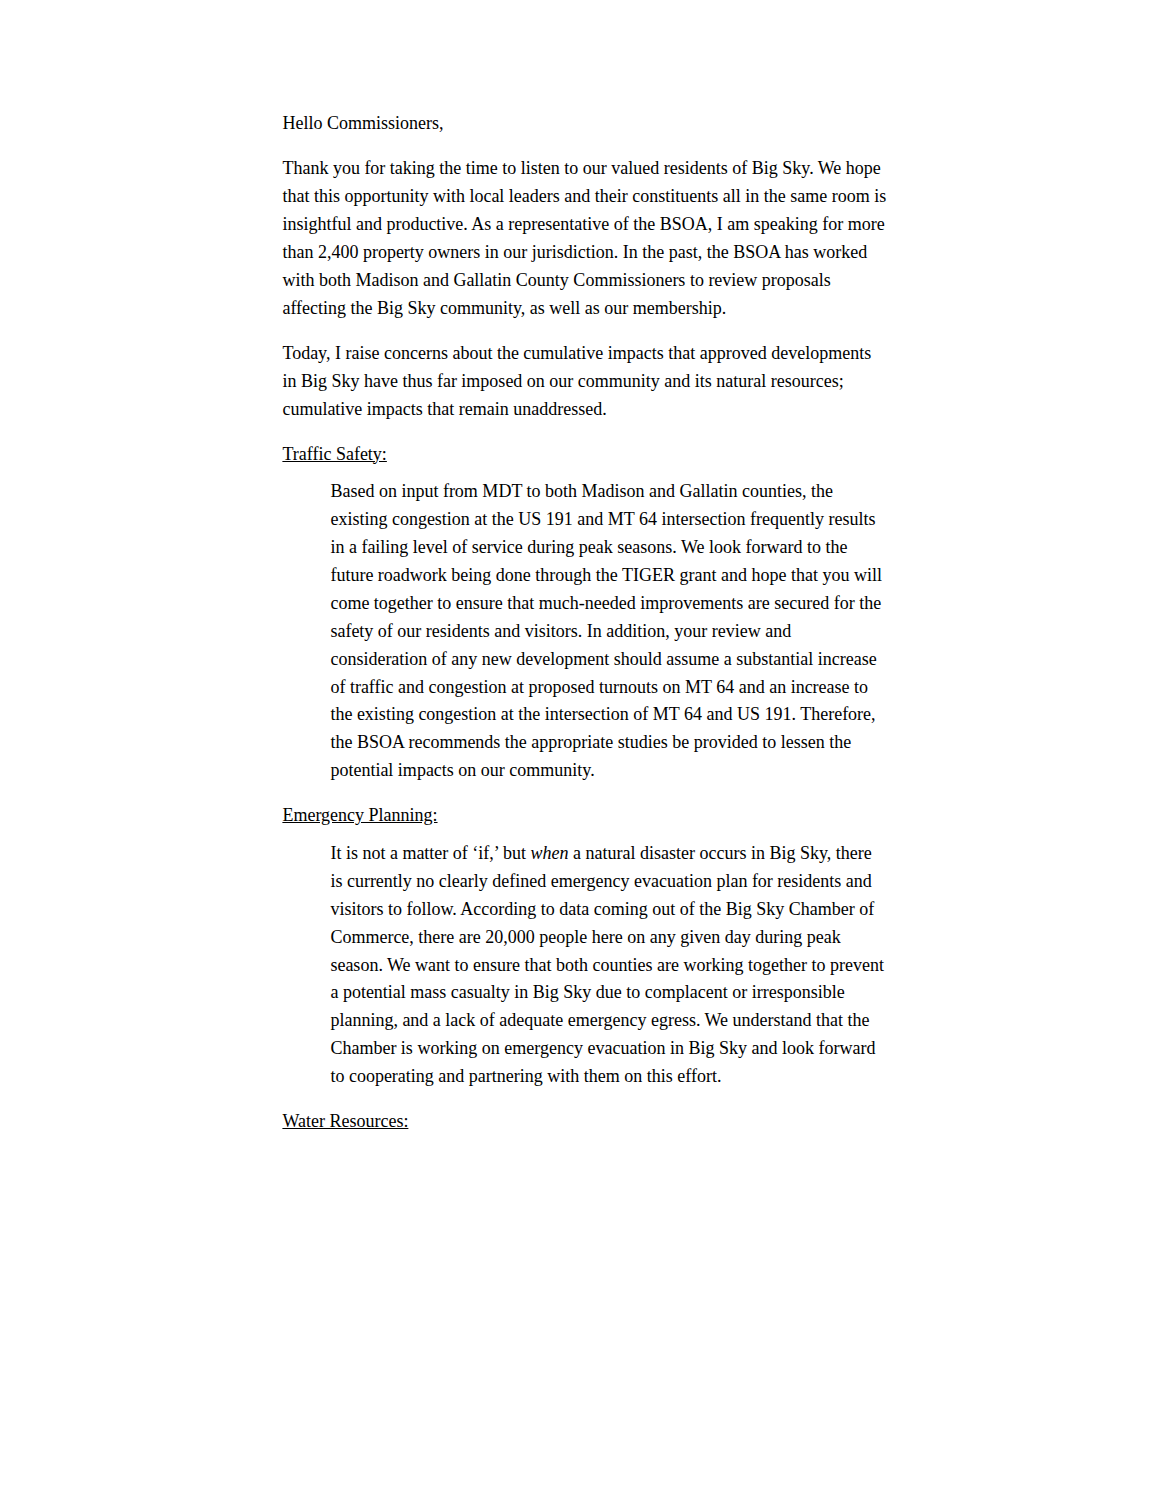Hello Commissioners,
Thank you for taking the time to listen to our valued residents of Big Sky. We hope that this opportunity with local leaders and their constituents all in the same room is insightful and productive. As a representative of the BSOA, I am speaking for more than 2,400 property owners in our jurisdiction. In the past, the BSOA has worked with both Madison and Gallatin County Commissioners to review proposals affecting the Big Sky community, as well as our membership.
Today, I raise concerns about the cumulative impacts that approved developments in Big Sky have thus far imposed on our community and its natural resources; cumulative impacts that remain unaddressed.
Traffic Safety:
Based on input from MDT to both Madison and Gallatin counties, the existing congestion at the US 191 and MT 64 intersection frequently results in a failing level of service during peak seasons. We look forward to the future roadwork being done through the TIGER grant and hope that you will come together to ensure that much-needed improvements are secured for the safety of our residents and visitors. In addition, your review and consideration of any new development should assume a substantial increase of traffic and congestion at proposed turnouts on MT 64 and an increase to the existing congestion at the intersection of MT 64 and US 191. Therefore, the BSOA recommends the appropriate studies be provided to lessen the potential impacts on our community.
Emergency Planning:
It is not a matter of ‘if,’ but when a natural disaster occurs in Big Sky, there is currently no clearly defined emergency evacuation plan for residents and visitors to follow. According to data coming out of the Big Sky Chamber of Commerce, there are 20,000 people here on any given day during peak season. We want to ensure that both counties are working together to prevent a potential mass casualty in Big Sky due to complacent or irresponsible planning, and a lack of adequate emergency egress. We understand that the Chamber is working on emergency evacuation in Big Sky and look forward to cooperating and partnering with them on this effort.
Water Resources: